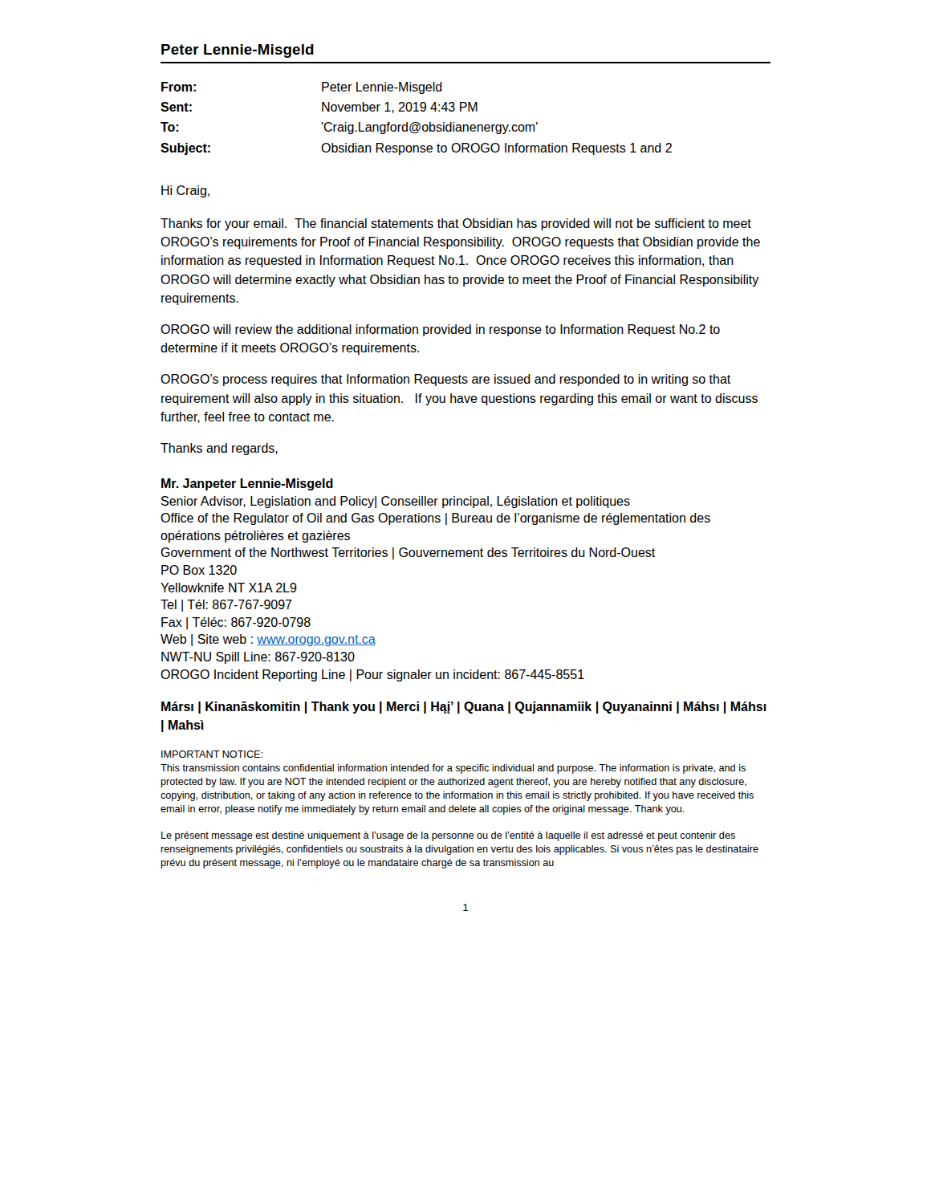Peter Lennie-Misgeld
| From: | Peter Lennie-Misgeld |
| Sent: | November 1, 2019 4:43 PM |
| To: | 'Craig.Langford@obsidianenergy.com' |
| Subject: | Obsidian Response to OROGO Information Requests 1 and 2 |
Hi Craig,
Thanks for your email. The financial statements that Obsidian has provided will not be sufficient to meet OROGO’s requirements for Proof of Financial Responsibility. OROGO requests that Obsidian provide the information as requested in Information Request No.1. Once OROGO receives this information, than OROGO will determine exactly what Obsidian has to provide to meet the Proof of Financial Responsibility requirements.
OROGO will review the additional information provided in response to Information Request No.2 to determine if it meets OROGO’s requirements.
OROGO’s process requires that Information Requests are issued and responded to in writing so that requirement will also apply in this situation. If you have questions regarding this email or want to discuss further, feel free to contact me.
Thanks and regards,
Mr. Janpeter Lennie-Misgeld
Senior Advisor, Legislation and Policy| Conseiller principal, Législation et politiques
Office of the Regulator of Oil and Gas Operations | Bureau de l’organisme de réglementation des opérations pétrolières et gazières
Government of the Northwest Territories | Gouvernement des Territoires du Nord-Ouest
PO Box 1320
Yellowknife NT X1A 2L9
Tel | Tél: 867-767-9097
Fax | Téléc: 867-920-0798
Web | Site web : www.orogo.gov.nt.ca
NWT-NU Spill Line: 867-920-8130
OROGO Incident Reporting Line | Pour signaler un incident: 867-445-8551
Mársı | Kinanāskomitin | Thank you | Merci | Hąį’ | Quana | Qujannamiik | Quyanainni | Máhsı | Máhsı | Mahsì
IMPORTANT NOTICE:
This transmission contains confidential information intended for a specific individual and purpose. The information is private, and is protected by law. If you are NOT the intended recipient or the authorized agent thereof, you are hereby notified that any disclosure, copying, distribution, or taking of any action in reference to the information in this email is strictly prohibited. If you have received this email in error, please notify me immediately by return email and delete all copies of the original message. Thank you.
Le présent message est destiné uniquement à l’usage de la personne ou de l’entité à laquelle il est adressé et peut contenir des renseignements privilégiés, confidentiels ou soustraits à la divulgation en vertu des lois applicables. Si vous n’êtes pas le destinataire prévu du présent message, ni l’employé ou le mandataire chargé de sa transmission au
1